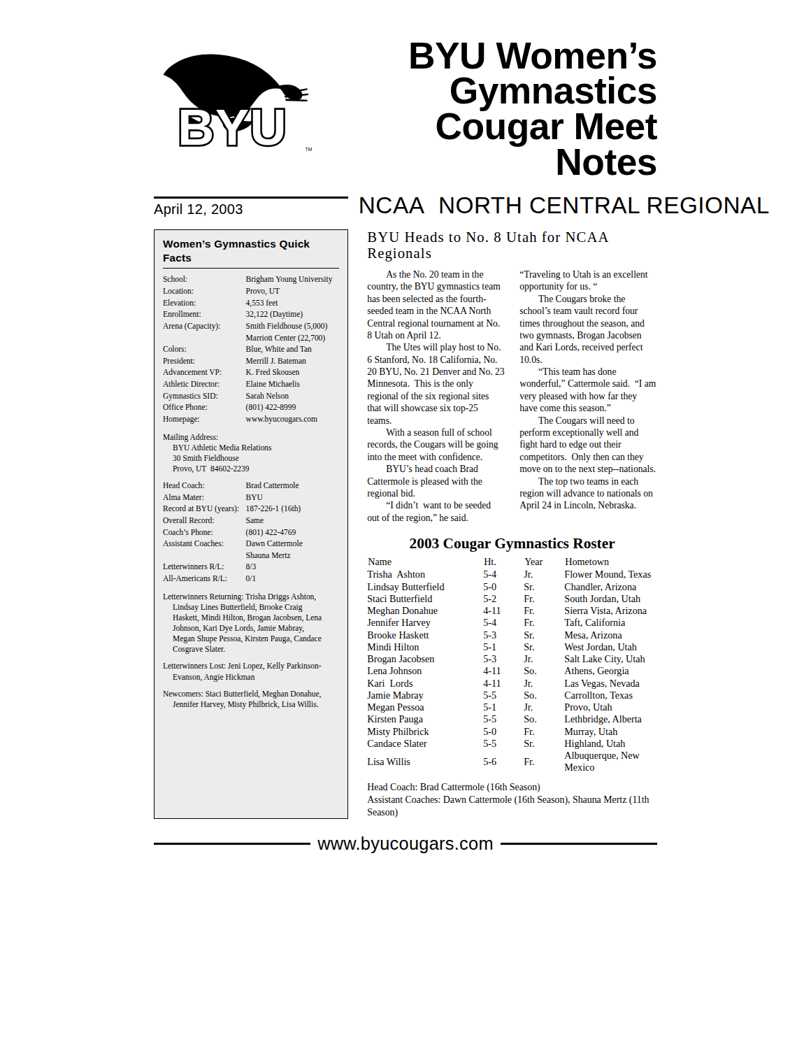BYU TM
BYU Women’s GymnasticsCougar Meet Notes
April 12, 2003
NCAA NORTH CENTRAL REGIONAL
Women’s Gymnastics Quick Facts
| School: | Brigham Young University |
| Location: | Provo, UT |
| Elevation: | 4,553 feet |
| Enrollment: | 32,122 (Daytime) |
| Arena (Capacity): | Smith Fieldhouse (5,000) |
| | Marriott Center (22,700) |
| Colors: | Blue, White and Tan |
| President: | Merrill J. Bateman |
| Advancement VP: | K. Fred Skousen |
| Athletic Director: | Elaine Michaelis |
| Gymnastics SID: | Sarah Nelson |
| Office Phone: | (801) 422-8999 |
| Homepage: | www.byucougars.com |
Mailing Address:
BYU Athletic Media Relations
30 Smith Fieldhouse
Provo, UT 84602-2239
| Head Coach: | Brad Cattermole |
| Alma Mater: | BYU |
| Record at BYU (years): | 187-226-1 (16th) |
| Overall Record: | Same |
| Coach’s Phone: | (801) 422-4769 |
| Assistant Coaches: | Dawn Cattermole |
| | Shauna Mertz |
| Letterwinners R/L: | 8/3 |
| All-Americans R/L: | 0/1 |
Letterwinners Returning: Trisha Driggs Ashton,
Lindsay Lines Butterfield, Brooke Craig
Haskett, Mindi Hilton, Brogan Jacobsen, Lena
Johnson, Kari Dye Lords, Jamie Mabray,
Megan Shupe Pessoa, Kirsten Pauga, Candace
Cosgrave Slater.
Letterwinners Lost: Jeni Lopez, Kelly Parkinson-
Evanson, Angie Hickman
Newcomers: Staci Butterfield, Meghan Donahue,
Jennifer Harvey, Misty Philbrick, Lisa Willis.
BYU Heads to No. 8 Utah for NCAA Regionals
As the No. 20 team in the country, the BYU gymnastics team has been selected as the fourth-seeded team in the NCAA North Central regional tournament at No. 8 Utah on April 12.
The Utes will play host to No. 6 Stanford, No. 18 California, No. 20 BYU, No. 21 Denver and No. 23 Minnesota. This is the only regional of the six regional sites that will showcase six top-25 teams.
With a season full of school records, the Cougars will be going into the meet with confidence.
BYU’s head coach Brad Cattermole is pleased with the regional bid.
“I didn’t want to be seeded out of the region,” he said. “Traveling to Utah is an excellent opportunity for us. “
The Cougars broke the school’s team vault record four times throughout the season, and two gymnasts, Brogan Jacobsen and Kari Lords, received perfect 10.0s.
“This team has done wonderful,” Cattermole said. “I am very pleased with how far they have come this season.”
The Cougars will need to perform exceptionally well and fight hard to edge out their competitors. Only then can they move on to the next step--nationals.
The top two teams in each region will advance to nationals on April 24 in Lincoln, Nebraska.
2003 Cougar Gymnastics Roster
| Name | Ht. | Year | Hometown |
| --- | --- | --- | --- |
| Trisha Ashton | 5-4 | Jr. | Flower Mound, Texas |
| Lindsay Butterfield | 5-0 | Sr. | Chandler, Arizona |
| Staci Butterfield | 5-2 | Fr. | South Jordan, Utah |
| Meghan Donahue | 4-11 | Fr. | Sierra Vista, Arizona |
| Jennifer Harvey | 5-4 | Fr. | Taft, California |
| Brooke Haskett | 5-3 | Sr. | Mesa, Arizona |
| Mindi Hilton | 5-1 | Sr. | West Jordan, Utah |
| Brogan Jacobsen | 5-3 | Jr. | Salt Lake City, Utah |
| Lena Johnson | 4-11 | So. | Athens, Georgia |
| Kari Lords | 4-11 | Jr. | Las Vegas, Nevada |
| Jamie Mabray | 5-5 | So. | Carrollton, Texas |
| Megan Pessoa | 5-1 | Jr. | Provo, Utah |
| Kirsten Pauga | 5-5 | So. | Lethbridge, Alberta |
| Misty Philbrick | 5-0 | Fr. | Murray, Utah |
| Candace Slater | 5-5 | Sr. | Highland, Utah |
| Lisa Willis | 5-6 | Fr. | Albuquerque, New Mexico |
Head Coach: Brad Cattermole (16th Season)
Assistant Coaches: Dawn Cattermole (16th Season), Shauna Mertz (11th Season)
www.byucougars.com